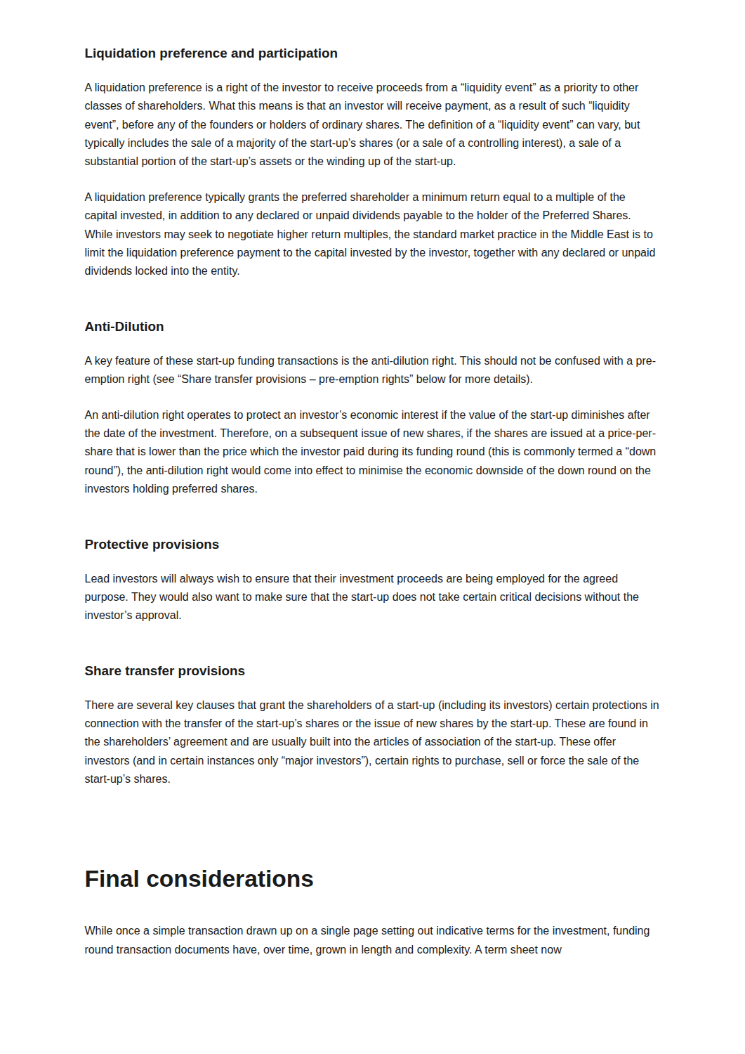Liquidation preference and participation
A liquidation preference is a right of the investor to receive proceeds from a “liquidity event” as a priority to other classes of shareholders. What this means is that an investor will receive payment, as a result of such “liquidity event”, before any of the founders or holders of ordinary shares. The definition of a “liquidity event” can vary, but typically includes the sale of a majority of the start-up’s shares (or a sale of a controlling interest), a sale of a substantial portion of the start-up’s assets or the winding up of the start-up.
A liquidation preference typically grants the preferred shareholder a minimum return equal to a multiple of the capital invested, in addition to any declared or unpaid dividends payable to the holder of the Preferred Shares. While investors may seek to negotiate higher return multiples, the standard market practice in the Middle East is to limit the liquidation preference payment to the capital invested by the investor, together with any declared or unpaid dividends locked into the entity.
Anti-Dilution
A key feature of these start-up funding transactions is the anti-dilution right. This should not be confused with a pre-emption right (see “Share transfer provisions – pre-emption rights” below for more details).
An anti-dilution right operates to protect an investor’s economic interest if the value of the start-up diminishes after the date of the investment. Therefore, on a subsequent issue of new shares, if the shares are issued at a price-per-share that is lower than the price which the investor paid during its funding round (this is commonly termed a “down round”), the anti-dilution right would come into effect to minimise the economic downside of the down round on the investors holding preferred shares.
Protective provisions
Lead investors will always wish to ensure that their investment proceeds are being employed for the agreed purpose. They would also want to make sure that the start-up does not take certain critical decisions without the investor’s approval.
Share transfer provisions
There are several key clauses that grant the shareholders of a start-up (including its investors) certain protections in connection with the transfer of the start-up’s shares or the issue of new shares by the start-up. These are found in the shareholders’ agreement and are usually built into the articles of association of the start-up. These offer investors (and in certain instances only “major investors”), certain rights to purchase, sell or force the sale of the start-up’s shares.
Final considerations
While once a simple transaction drawn up on a single page setting out indicative terms for the investment, funding round transaction documents have, over time, grown in length and complexity. A term sheet now